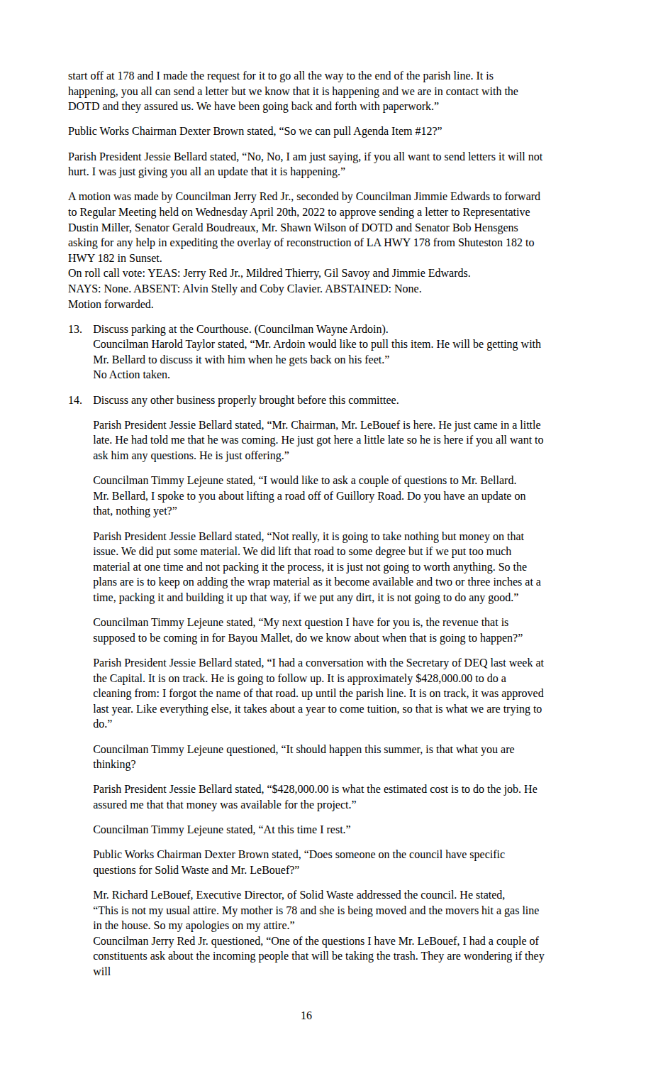start off at 178 and I made the request for it to go all the way to the end of the parish line. It is happening, you all can send a letter but we know that it is happening and we are in contact with the DOTD and they assured us. We have been going back and forth with paperwork.”
Public Works Chairman Dexter Brown stated, “So we can pull Agenda Item #12?”
Parish President Jessie Bellard stated, “No, No, I am just saying, if you all want to send letters it will not hurt. I was just giving you all an update that it is happening.”
A motion was made by Councilman Jerry Red Jr., seconded by Councilman Jimmie Edwards to forward to Regular Meeting held on Wednesday April 20th, 2022 to approve sending a letter to Representative Dustin Miller, Senator Gerald Boudreaux, Mr. Shawn Wilson of DOTD and Senator Bob Hensgens asking for any help in expediting the overlay of reconstruction of LA HWY 178 from Shuteston 182 to HWY 182 in Sunset.
On roll call vote: YEAS: Jerry Red Jr., Mildred Thierry, Gil Savoy and Jimmie Edwards.
NAYS: None. ABSENT: Alvin Stelly and Coby Clavier. ABSTAINED: None.
Motion forwarded.
13. Discuss parking at the Courthouse. (Councilman Wayne Ardoin).
Councilman Harold Taylor stated, “Mr. Ardoin would like to pull this item. He will be getting with Mr. Bellard to discuss it with him when he gets back on his feet.”
No Action taken.
14. Discuss any other business properly brought before this committee.
Parish President Jessie Bellard stated, “Mr. Chairman, Mr. LeBouef is here. He just came in a little late. He had told me that he was coming. He just got here a little late so he is here if you all want to ask him any questions. He is just offering.”
Councilman Timmy Lejeune stated, “I would like to ask a couple of questions to Mr. Bellard.
Mr. Bellard, I spoke to you about lifting a road off of Guillory Road. Do you have an update on that, nothing yet?”
Parish President Jessie Bellard stated, “Not really, it is going to take nothing but money on that issue. We did put some material. We did lift that road to some degree but if we put too much material at one time and not packing it the process, it is just not going to worth anything. So the plans are is to keep on adding the wrap material as it become available and two or three inches at a time, packing it and building it up that way, if we put any dirt, it is not going to do any good.”
Councilman Timmy Lejeune stated, “My next question I have for you is, the revenue that is supposed to be coming in for Bayou Mallet, do we know about when that is going to happen?”
Parish President Jessie Bellard stated, “I had a conversation with the Secretary of DEQ last week at the Capital. It is on track. He is going to follow up. It is approximately $428,000.00 to do a cleaning from: I forgot the name of that road. up until the parish line. It is on track, it was approved last year. Like everything else, it takes about a year to come tuition, so that is what we are trying to do.”
Councilman Timmy Lejeune questioned, “It should happen this summer, is that what you are thinking?
Parish President Jessie Bellard stated, “$428,000.00 is what the estimated cost is to do the job. He assured me that that money was available for the project.”
Councilman Timmy Lejeune stated, “At this time I rest.”
Public Works Chairman Dexter Brown stated, “Does someone on the council have specific questions for Solid Waste and Mr. LeBouef?”
Mr. Richard LeBouef, Executive Director, of Solid Waste addressed the council. He stated,
“This is not my usual attire. My mother is 78 and she is being moved and the movers hit a gas line in the house. So my apologies on my attire.”
Councilman Jerry Red Jr. questioned, “One of the questions I have Mr. LeBouef, I had a couple of constituents ask about the incoming people that will be taking the trash. They are wondering if they will
16